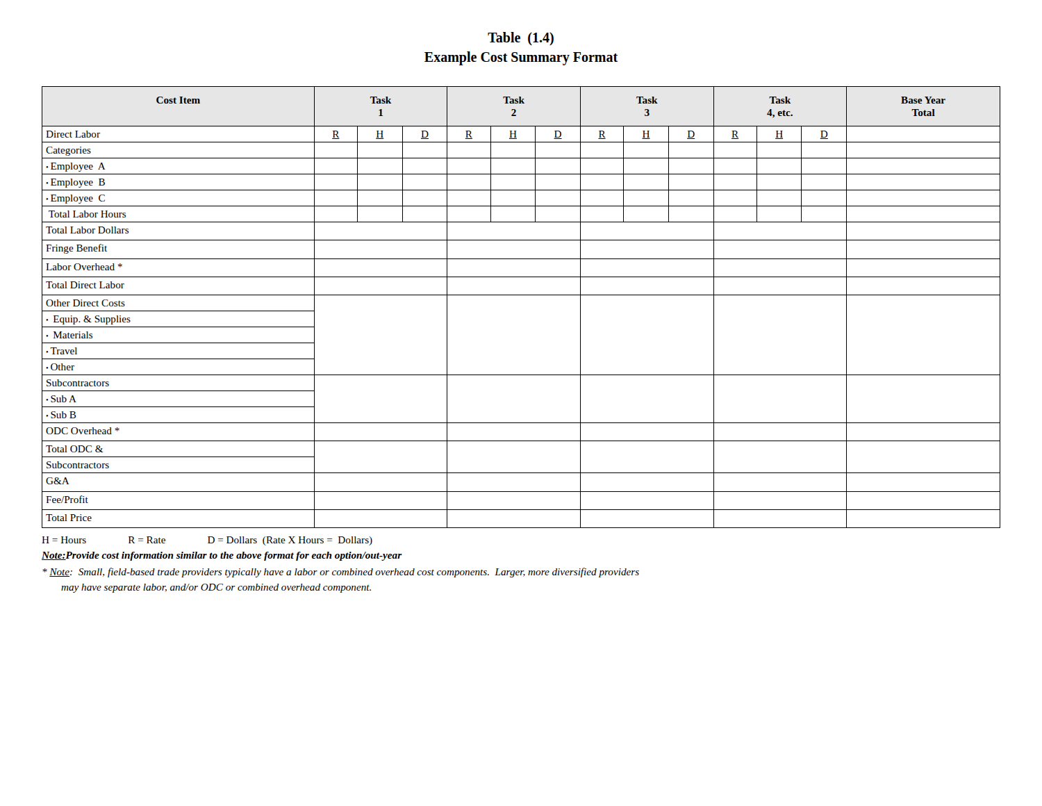Table (1.4)
Example Cost Summary Format
| Cost Item | Task 1 | Task 2 | Task 3 | Task 4, etc. | Base Year Total |
| --- | --- | --- | --- | --- | --- |
| Direct Labor | R | H | D | R | H | D | R | H | D | R | H | D | |
| Categories | | | | | | | | | | | | | |
| Employee A | | | | | | | | | | | | | |
| Employee B | | | | | | | | | | | | | |
| Employee C | | | | | | | | | | | | | |
| Total Labor Hours | | | | | | | | | | | | | |
| Total Labor Dollars | | | | | |
| Fringe Benefit | | | | | |
| Labor Overhead * | | | | | |
| Total Direct Labor | | | | | |
| Other Direct Costs | | | | | |
| Equip. & Supplies |
| Materials |
| Travel |
| Other |
| Subcontractors | | | | | |
| Sub A |
| Sub B |
| ODC Overhead * | | | | | |
| Total ODC & | | | | | |
| Subcontractors |
| G&A | | | | | |
| Fee/Profit | | | | | |
| Total Price | | | | | |
H = Hours R = Rate D = Dollars (Rate X Hours = Dollars)
Note: Provide cost information similar to the above format for each option/out-year
* Note: Small, field-based trade providers typically have a labor or combined overhead cost components. Larger, more diversified providers may have separate labor, and/or ODC or combined overhead component.